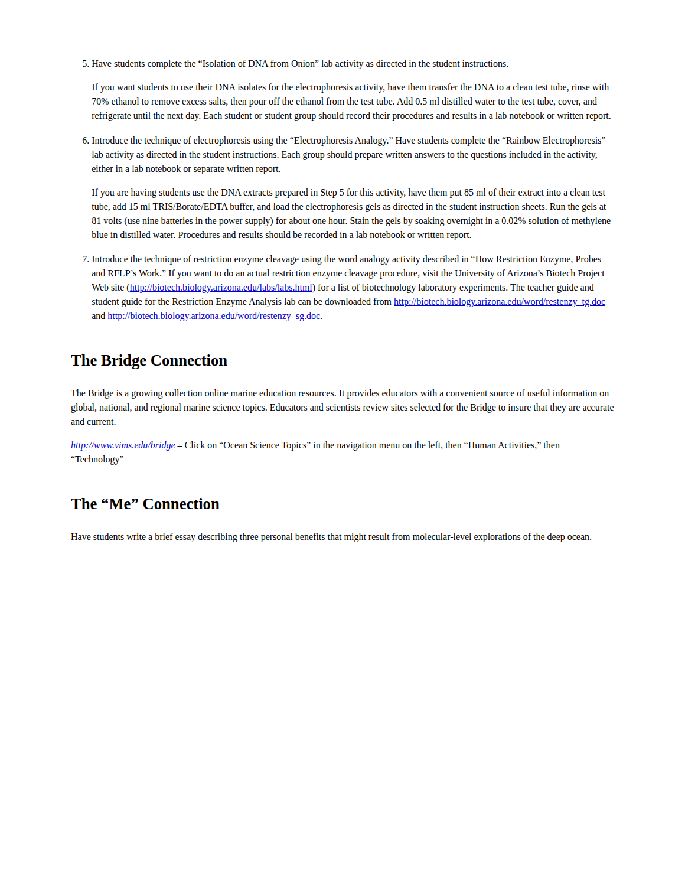Have students complete the “Isolation of DNA from Onion” lab activity as directed in the student instructions.
If you want students to use their DNA isolates for the electrophoresis activity, have them transfer the DNA to a clean test tube, rinse with 70% ethanol to remove excess salts, then pour off the ethanol from the test tube. Add 0.5 ml distilled water to the test tube, cover, and refrigerate until the next day. Each student or student group should record their procedures and results in a lab notebook or written report.
Introduce the technique of electrophoresis using the “Electrophoresis Analogy.” Have students complete the “Rainbow Electrophoresis” lab activity as directed in the student instructions. Each group should prepare written answers to the questions included in the activity, either in a lab notebook or separate written report.
If you are having students use the DNA extracts prepared in Step 5 for this activity, have them put 85 ml of their extract into a clean test tube, add 15 ml TRIS/Borate/EDTA buffer, and load the electrophoresis gels as directed in the student instruction sheets. Run the gels at 81 volts (use nine batteries in the power supply) for about one hour. Stain the gels by soaking overnight in a 0.02% solution of methylene blue in distilled water. Procedures and results should be recorded in a lab notebook or written report.
Introduce the technique of restriction enzyme cleavage using the word analogy activity described in “How Restriction Enzyme, Probes and RFLP’s Work.” If you want to do an actual restriction enzyme cleavage procedure, visit the University of Arizona’s Biotech Project Web site (http://biotech.biology.arizona.edu/labs/labs.html) for a list of biotechnology laboratory experiments. The teacher guide and student guide for the Restriction Enzyme Analysis lab can be downloaded from http://biotech.biology.arizona.edu/word/restenzy_tg.doc and http://biotech.biology.arizona.edu/word/restenzy_sg.doc.
The Bridge Connection
The Bridge is a growing collection online marine education resources. It provides educators with a convenient source of useful information on global, national, and regional marine science topics. Educators and scientists review sites selected for the Bridge to insure that they are accurate and current.
http://www.vims.edu/bridge – Click on “Ocean Science Topics” in the navigation menu on the left, then “Human Activities,” then “Technology”
The “Me” Connection
Have students write a brief essay describing three personal benefits that might result from molecular-level explorations of the deep ocean.